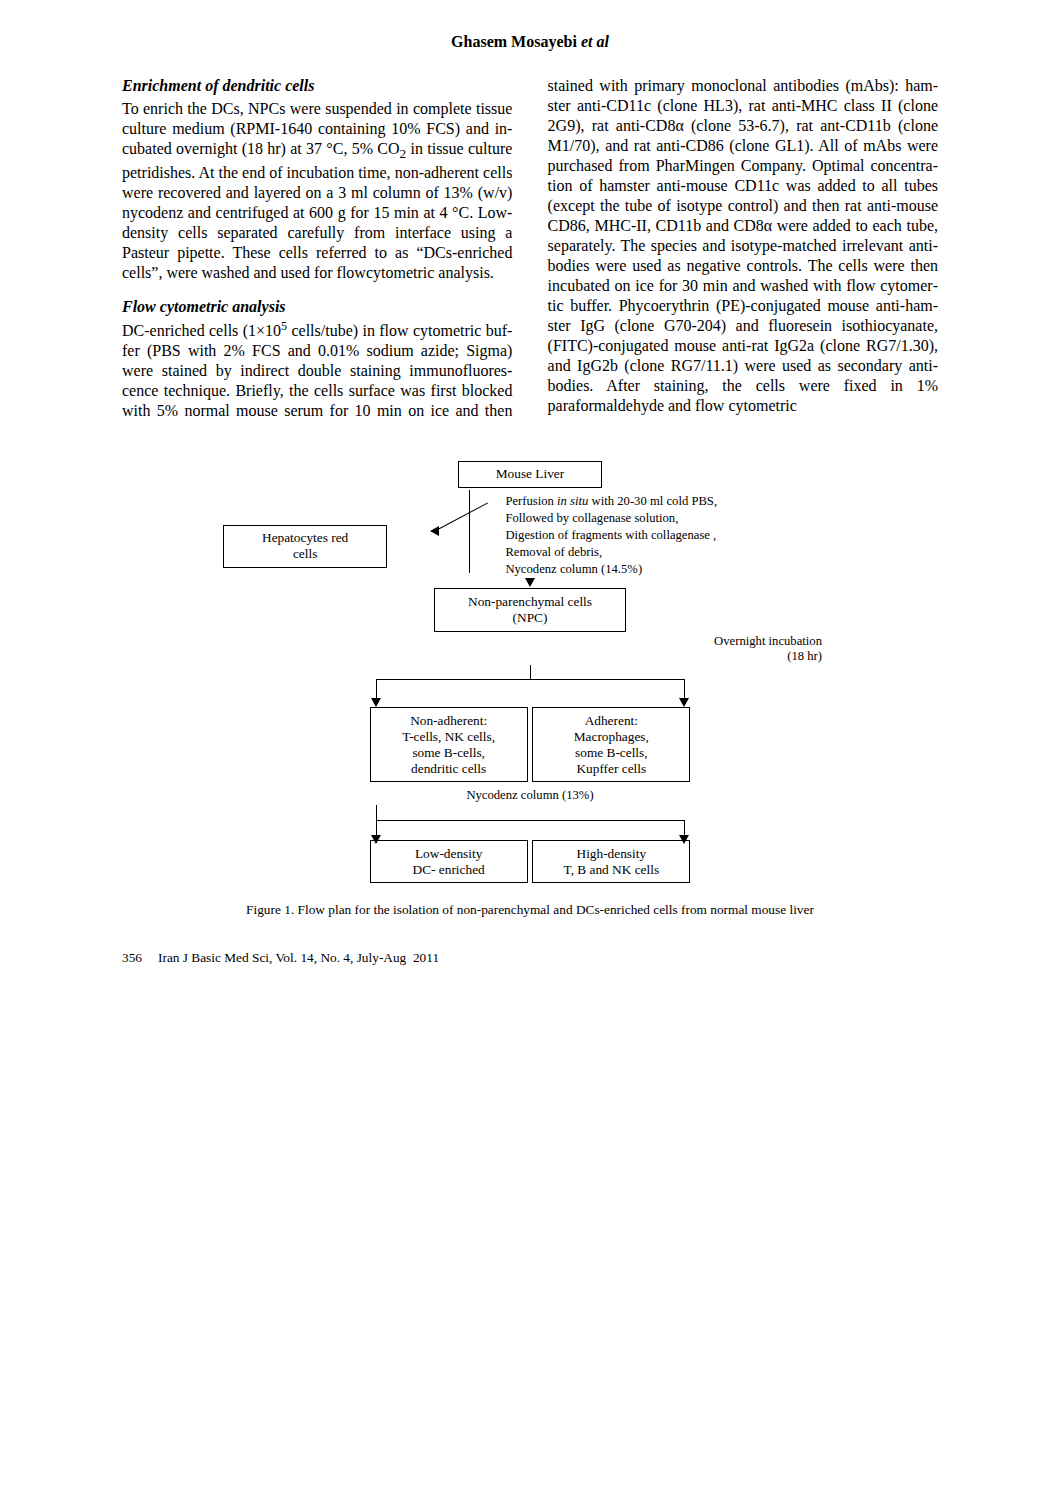Ghasem Mosayebi et al
Enrichment of dendritic cells
To enrich the DCs, NPCs were suspended in complete tissue culture medium (RPMI-1640 containing 10% FCS) and incubated overnight (18 hr) at 37 °C, 5% CO2 in tissue culture petridishes. At the end of incubation time, non-adherent cells were recovered and layered on a 3 ml column of 13% (w/v) nycodenz and centrifuged at 600 g for 15 min at 4 °C. Low-density cells separated carefully from interface using a Pasteur pipette. These cells referred to as “DCs-enriched cells”, were washed and used for flowcytometric analysis.
Flow cytometric analysis
DC-enriched cells (1×105 cells/tube) in flow cytometric buffer (PBS with 2% FCS and 0.01% sodium azide; Sigma) were stained by indirect double staining immunofluorescence technique. Briefly, the cells surface was first blocked with 5% normal mouse serum for 10 min on ice and then stained with primary monoclonal antibodies (mAbs): hamster anti-CD11c (clone HL3), rat anti-MHC class II (clone 2G9), rat anti-CD8α (clone 53-6.7), rat ant-CD11b (clone M1/70), and rat anti-CD86 (clone GL1). All of mAbs were purchased from PharMingen Company. Optimal concentration of hamster anti-mouse CD11c was added to all tubes (except the tube of isotype control) and then rat anti-mouse CD86, MHC-II, CD11b and CD8α were added to each tube, separately. The species and isotype-matched irrelevant antibodies were used as negative controls. The cells were then incubated on ice for 30 min and washed with flow cytomertic buffer. Phycoerythrin (PE)-conjugated mouse anti-hamster IgG (clone G70-204) and fluoresein isothiocyanate, (FITC)-conjugated mouse anti-rat IgG2a (clone RG7/1.30), and IgG2b (clone RG7/11.1) were used as secondary antibodies. After staining, the cells were fixed in 1% paraformaldehyde and flow cytometric
Mouse Liver
Hepatocytes red
cells
Perfusion in situ with 20-30 ml cold PBS,
Followed by collagenase solution,
Digestion of fragments with collagenase ,
Removal of debris,
Nycodenz column (14.5%)
Non-parenchymal cells
(NPC)
Overnight incubation
(18 hr)
Non-adherent:
T-cells, NK cells,
some B-cells,
dendritic cells
Adherent:
Macrophages,
some B-cells,
Kupffer cells
Nycodenz column (13%)
Low-density
DC- enriched
High-density
T, B and NK cells
Figure 1. Flow plan for the isolation of non-parenchymal and DCs-enriched cells from normal mouse liver
356 Iran J Basic Med Sci, Vol. 14, No. 4, July-Aug 2011